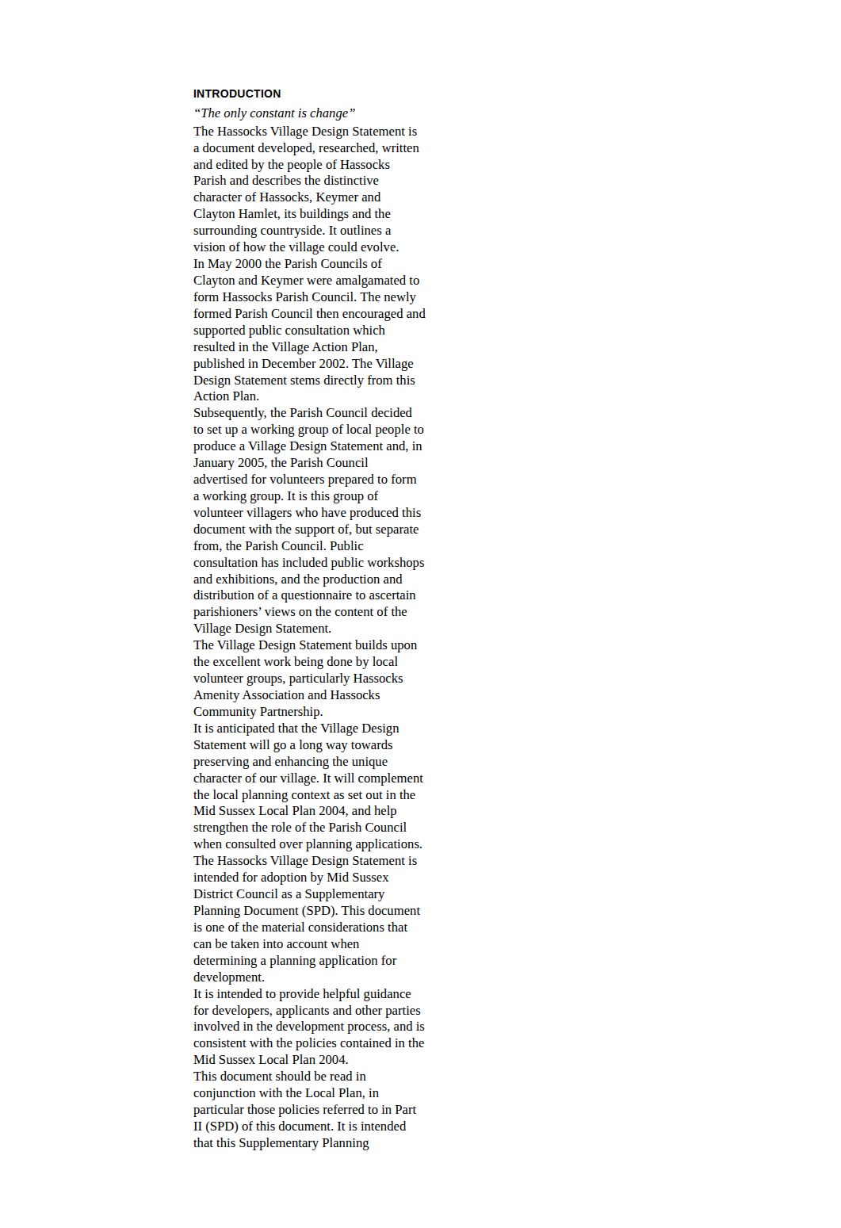INTRODUCTION
“The only constant is change”
The Hassocks Village Design Statement is a document developed, researched, written and edited by the people of Hassocks Parish and describes the distinctive character of Hassocks, Keymer and Clayton Hamlet, its buildings and the surrounding countryside. It outlines a vision of how the village could evolve.
In May 2000 the Parish Councils of Clayton and Keymer were amalgamated to form Hassocks Parish Council. The newly formed Parish Council then encouraged and supported public consultation which resulted in the Village Action Plan, published in December 2002. The Village Design Statement stems directly from this Action Plan.
Subsequently, the Parish Council decided to set up a working group of local people to produce a Village Design Statement and, in January 2005, the Parish Council advertised for volunteers prepared to form a working group. It is this group of volunteer villagers who have produced this document with the support of, but separate from, the Parish Council. Public consultation has included public workshops and exhibitions, and the production and distribution of a questionnaire to ascertain parishioners’ views on the content of the Village Design Statement.
The Village Design Statement builds upon the excellent work being done by local volunteer groups, particularly Hassocks Amenity Association and Hassocks Community Partnership.
It is anticipated that the Village Design Statement will go a long way towards preserving and enhancing the unique character of our village. It will complement the local planning context as set out in the Mid Sussex Local Plan 2004, and help strengthen the role of the Parish Council when consulted over planning applications. The Hassocks Village Design Statement is intended for adoption by Mid Sussex District Council as a Supplementary Planning Document (SPD). This document is one of the material considerations that can be taken into account when determining a planning application for development.
It is intended to provide helpful guidance for developers, applicants and other parties involved in the development process, and is consistent with the policies contained in the Mid Sussex Local Plan 2004.
This document should be read in conjunction with the Local Plan, in particular those policies referred to in Part II (SPD) of this document. It is intended that this Supplementary Planning